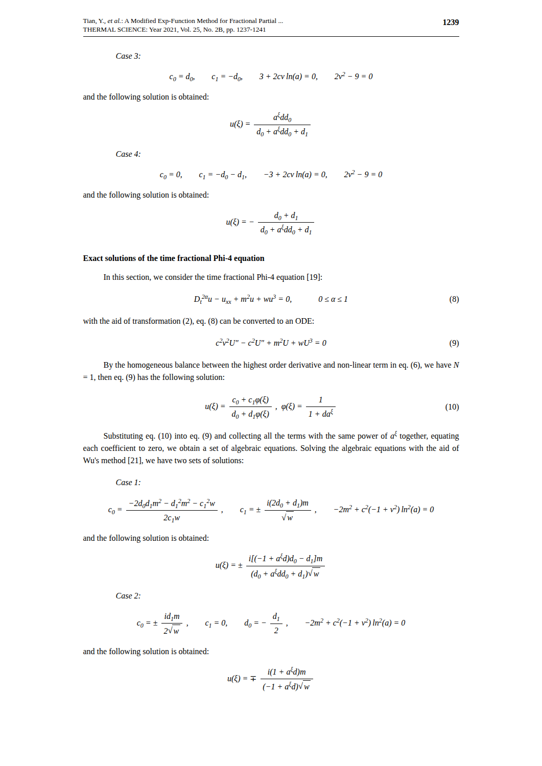Tian, Y., et al.: A Modified Exp-Function Method for Fractional Partial ...
THERMAL SCIENCE: Year 2021, Vol. 25, No. 2B, pp. 1237-1241
1239
Case 3:
c0 = d0, c1 = −d0, 3 + 2cv ln(a) = 0, 2v2 − 9 = 0
and the following solution is obtained:
u(ξ) = aξdd0 d0 + aξdd0 + d1
Case 4:
c0 = 0, c1 = −d0 − d1, −3 + 2cv ln(a) = 0, 2v2 − 9 = 0
and the following solution is obtained:
u(ξ) = − d0 + d1 d0 + aξdd0 + d1
Exact solutions of the time fractional Phi-4 equation
In this section, we consider the time fractional Phi-4 equation [19]:
Dt2αu − uxx + m2u + wu3 = 0, 0 ≤ α ≤ 1
(8)
with the aid of transformation (2), eq. (8) can be converted to an ODE:
c2v2U″ − c2U″ + m2U + wU3 = 0
(9)
By the homogeneous balance between the highest order derivative and non-linear term in eq. (6), we have N = 1, then eq. (9) has the following solution:
u(ξ) = c0 + c1φ(ξ) d0 + d1φ(ξ) , φ(ξ) = 1 1 + daξ
(10)
Substituting eq. (10) into eq. (9) and collecting all the terms with the same power of aξ together, equating each coefficient to zero, we obtain a set of algebraic equations. Solving the algebraic equations with the aid of Wu's method [21], we have two sets of solutions:
Case 1:
c0 = −2d0d1m2 − d12m2 − c12w 2c1w , c1 = ± i(2d0 + d1)m w , −2m2 + c2(−1 + v2) ln2(a) = 0
and the following solution is obtained:
u(ξ) = ± i[(−1 + aξd)d0 − d1]m (d0 + aξdd0 + d1)w
Case 2:
c0 = ± id1m 2w , c1 = 0, d0 = − d1 2 , −2m2 + c2(−1 + v2) ln2(a) = 0
and the following solution is obtained:
u(ξ) = ∓ i(1 + aξd)m (−1 + aξd)w